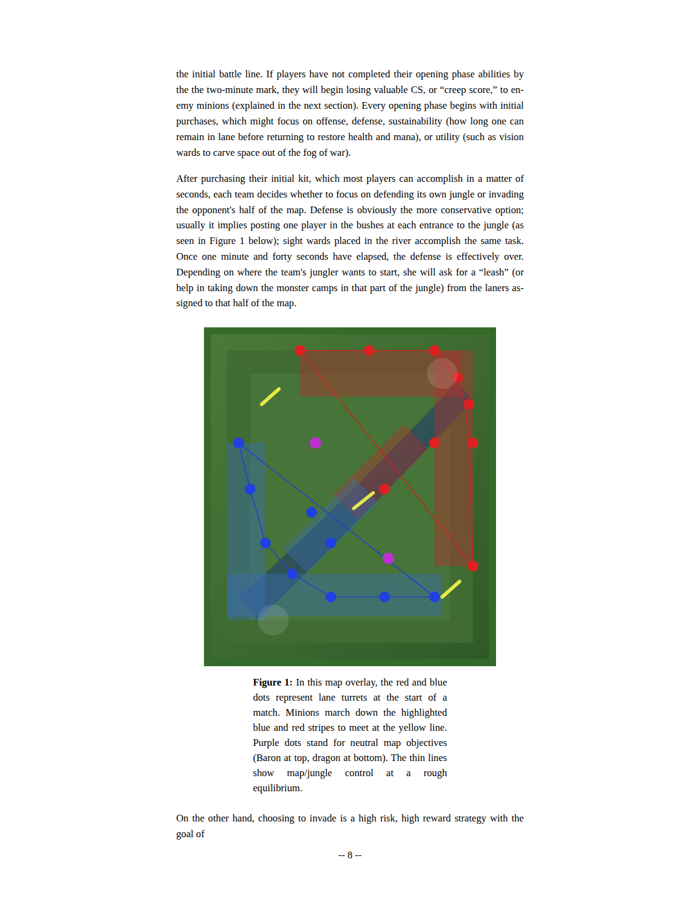the initial battle line. If players have not completed their opening phase abilities by the the two-minute mark, they will begin losing valuable CS, or “creep score,” to enemy minions (explained in the next section). Every opening phase begins with initial purchases, which might focus on offense, defense, sustainability (how long one can remain in lane before returning to restore health and mana), or utility (such as vision wards to carve space out of the fog of war).
After purchasing their initial kit, which most players can accomplish in a matter of seconds, each team decides whether to focus on defending its own jungle or invading the opponent's half of the map. Defense is obviously the more conservative option; usually it implies posting one player in the bushes at each entrance to the jungle (as seen in Figure 1 below); sight wards placed in the river accomplish the same task. Once one minute and forty seconds have elapsed, the defense is effectively over. Depending on where the team's jungler wants to start, she will ask for a “leash” (or help in taking down the monster camps in that part of the jungle) from the laners assigned to that half of the map.
Figure 1: In this map overlay, the red and blue dots represent lane turrets at the start of a match. Minions march down the highlighted blue and red stripes to meet at the yellow line. Purple dots stand for neutral map objectives (Baron at top, dragon at bottom). The thin lines show map/jungle control at a rough equilibrium.
On the other hand, choosing to invade is a high risk, high reward strategy with the goal of
-- 8 --